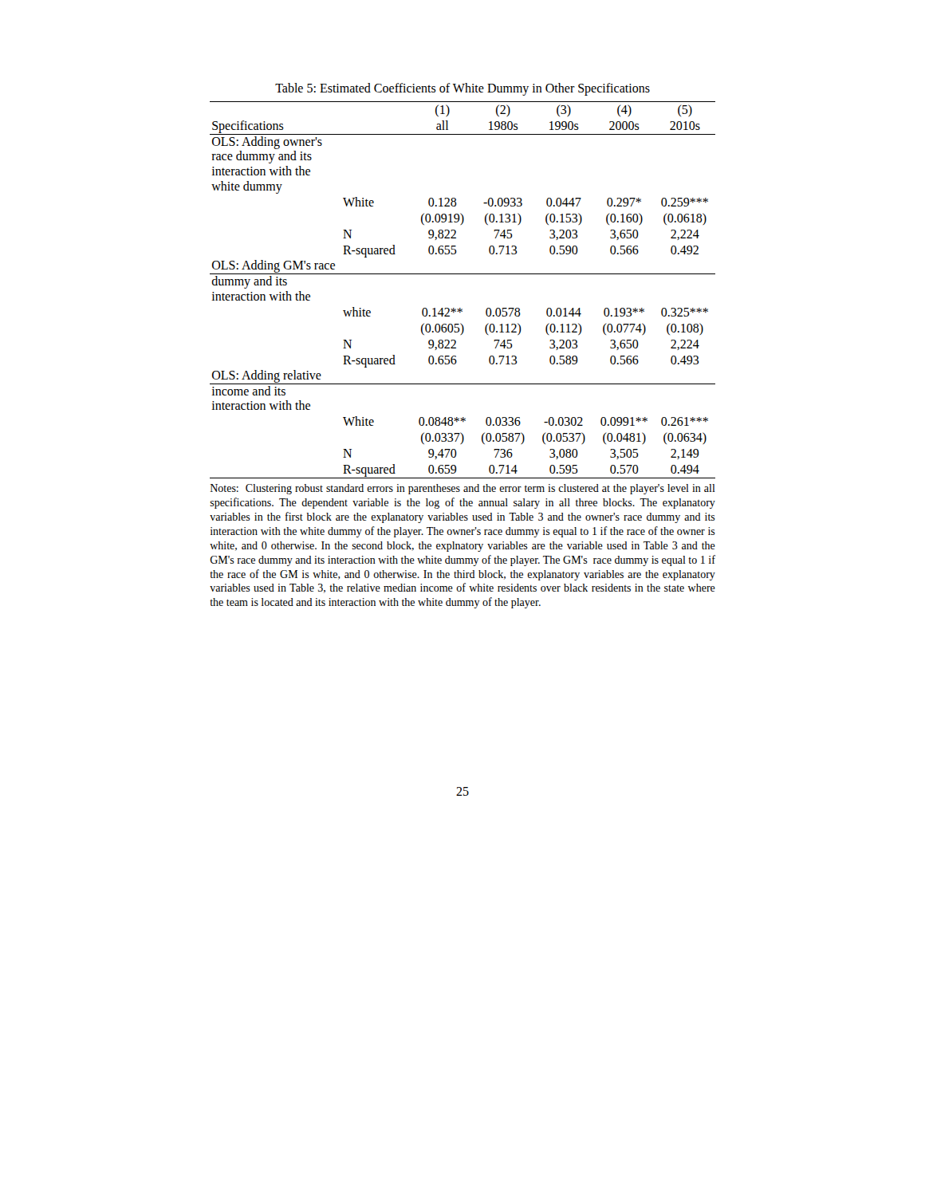Table 5: Estimated Coefficients of White Dummy in Other Specifications
| | | (1) | (2) | (3) | (4) | (5) |
| Specifications | | all | 1980s | 1990s | 2000s | 2010s |
| OLS: Adding owner's | | | | | | |
| race dummy and its | | | | | | |
| interaction with the | | | | | | |
| white dummy | | | | | | |
| | White | 0.128 | -0.0933 | 0.0447 | 0.297* | 0.259*** |
| | | (0.0919) | (0.131) | (0.153) | (0.160) | (0.0618) |
| | N | 9,822 | 745 | 3,203 | 3,650 | 2,224 |
| | R-squared | 0.655 | 0.713 | 0.590 | 0.566 | 0.492 |
| OLS: Adding GM's race | | | | | | |
| dummy and its | | | | | | |
| interaction with the | | | | | | |
| | white | 0.142** | 0.0578 | 0.0144 | 0.193** | 0.325*** |
| | | (0.0605) | (0.112) | (0.112) | (0.0774) | (0.108) |
| | N | 9,822 | 745 | 3,203 | 3,650 | 2,224 |
| | R-squared | 0.656 | 0.713 | 0.589 | 0.566 | 0.493 |
| OLS: Adding relative | | | | | | |
| income and its | | | | | | |
| interaction with the | | | | | | |
| | White | 0.0848** | 0.0336 | -0.0302 | 0.0991** | 0.261*** |
| | | (0.0337) | (0.0587) | (0.0537) | (0.0481) | (0.0634) |
| | N | 9,470 | 736 | 3,080 | 3,505 | 2,149 |
| | R-squared | 0.659 | 0.714 | 0.595 | 0.570 | 0.494 |
Notes: Clustering robust standard errors in parentheses and the error term is clustered at the player's level in all specifications. The dependent variable is the log of the annual salary in all three blocks. The explanatory variables in the first block are the explanatory variables used in Table 3 and the owner's race dummy and its interaction with the white dummy of the player. The owner's race dummy is equal to 1 if the race of the owner is white, and 0 otherwise. In the second block, the explnatory variables are the variable used in Table 3 and the GM's race dummy and its interaction with the white dummy of the player. The GM's race dummy is equal to 1 if the race of the GM is white, and 0 otherwise. In the third block, the explanatory variables are the explanatory variables used in Table 3, the relative median income of white residents over black residents in the state where the team is located and its interaction with the white dummy of the player.
25